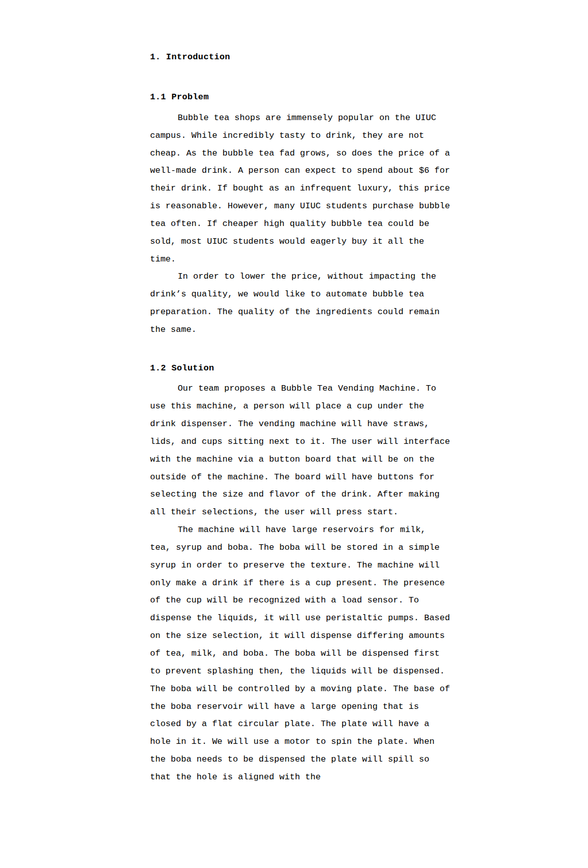1. Introduction
1.1 Problem
Bubble tea shops are immensely popular on the UIUC campus. While incredibly tasty to drink, they are not cheap. As the bubble tea fad grows, so does the price of a well-made drink. A person can expect to spend about $6 for their drink. If bought as an infrequent luxury, this price is reasonable. However, many UIUC students purchase bubble tea often. If cheaper high quality bubble tea could be sold, most UIUC students would eagerly buy it all the time.
In order to lower the price, without impacting the drink’s quality, we would like to automate bubble tea preparation. The quality of the ingredients could remain the same.
1.2 Solution
Our team proposes a Bubble Tea Vending Machine. To use this machine, a person will place a cup under the drink dispenser. The vending machine will have straws, lids, and cups sitting next to it. The user will interface with the machine via a button board that will be on the outside of the machine. The board will have buttons for selecting the size and flavor of the drink. After making all their selections, the user will press start.
The machine will have large reservoirs for milk, tea, syrup and boba. The boba will be stored in a simple syrup in order to preserve the texture. The machine will only make a drink if there is a cup present. The presence of the cup will be recognized with a load sensor. To dispense the liquids, it will use peristaltic pumps. Based on the size selection, it will dispense differing amounts of tea, milk, and boba. The boba will be dispensed first to prevent splashing then, the liquids will be dispensed. The boba will be controlled by a moving plate. The base of the boba reservoir will have a large opening that is closed by a flat circular plate. The plate will have a hole in it. We will use a motor to spin the plate. When the boba needs to be dispensed the plate will spill so that the hole is aligned with the